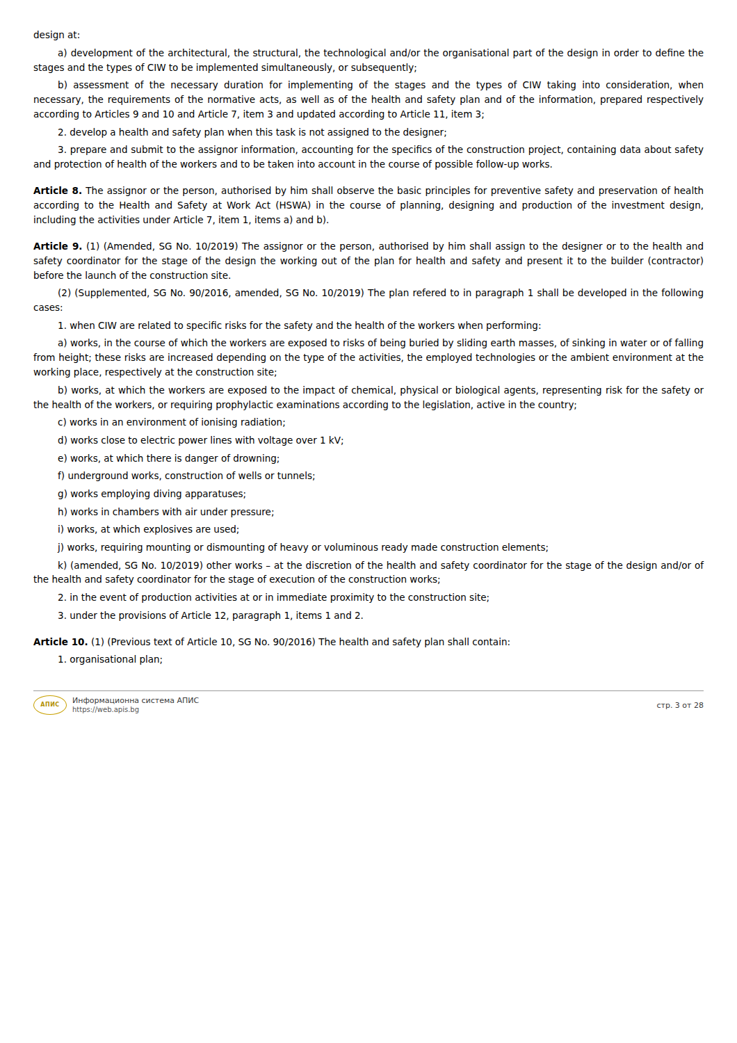design at:
a) development of the architectural, the structural, the technological and/or the organisational part of the design in order to define the stages and the types of CIW to be implemented simultaneously, or subsequently;
b) assessment of the necessary duration for implementing of the stages and the types of CIW taking into consideration, when necessary, the requirements of the normative acts, as well as of the health and safety plan and of the information, prepared respectively according to Articles 9 and 10 and Article 7, item 3 and updated according to Article 11, item 3;
2. develop a health and safety plan when this task is not assigned to the designer;
3. prepare and submit to the assignor information, accounting for the specifics of the construction project, containing data about safety and protection of health of the workers and to be taken into account in the course of possible follow-up works.
Article 8. The assignor or the person, authorised by him shall observe the basic principles for preventive safety and preservation of health according to the Health and Safety at Work Act (HSWA) in the course of planning, designing and production of the investment design, including the activities under Article 7, item 1, items a) and b).
Article 9. (1) (Amended, SG No. 10/2019) The assignor or the person, authorised by him shall assign to the designer or to the health and safety coordinator for the stage of the design the working out of the plan for health and safety and present it to the builder (contractor) before the launch of the construction site.
(2) (Supplemented, SG No. 90/2016, amended, SG No. 10/2019) The plan refered to in paragraph 1 shall be developed in the following cases:
1. when CIW are related to specific risks for the safety and the health of the workers when performing:
a) works, in the course of which the workers are exposed to risks of being buried by sliding earth masses, of sinking in water or of falling from height; these risks are increased depending on the type of the activities, the employed technologies or the ambient environment at the working place, respectively at the construction site;
b) works, at which the workers are exposed to the impact of chemical, physical or biological agents, representing risk for the safety or the health of the workers, or requiring prophylactic examinations according to the legislation, active in the country;
c) works in an environment of ionising radiation;
d) works close to electric power lines with voltage over 1 kV;
e) works, at which there is danger of drowning;
f) underground works, construction of wells or tunnels;
g) works employing diving apparatuses;
h) works in chambers with air under pressure;
i) works, at which explosives are used;
j) works, requiring mounting or dismounting of heavy or voluminous ready made construction elements;
k) (amended, SG No. 10/2019) other works – at the discretion of the health and safety coordinator for the stage of the design and/or of the health and safety coordinator for the stage of execution of the construction works;
2. in the event of production activities at or in immediate proximity to the construction site;
3. under the provisions of Article 12, paragraph 1, items 1 and 2.
Article 10. (1) (Previous text of Article 10, SG No. 90/2016) The health and safety plan shall contain:
1. organisational plan;
АПИС
Информационна система АПИС
https://web.apis.bg
стр. 3 от 28